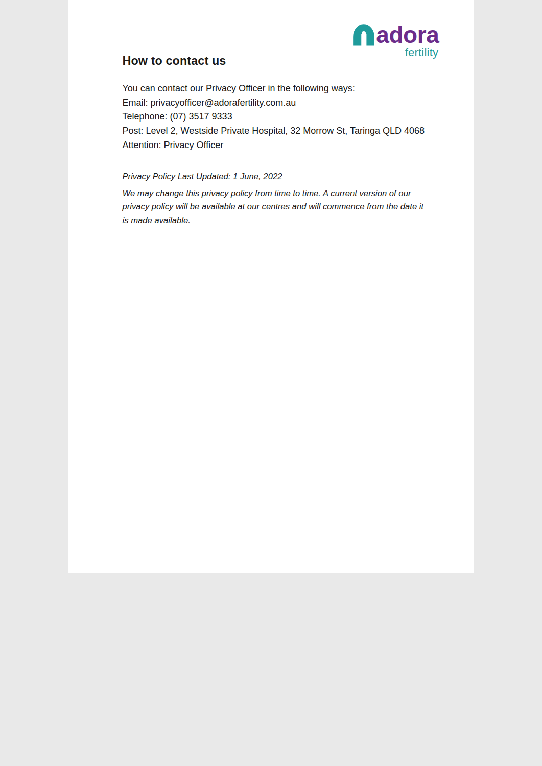adora
fertility
How to contact us
You can contact our Privacy Officer in the following ways: Email: privacyofficer@adorafertility.com.au Telephone: (07) 3517 9333 Post: Level 2, Westside Private Hospital, 32 Morrow St, Taringa QLD 4068 Attention: Privacy Officer
Privacy Policy Last Updated: 1 June, 2022 We may change this privacy policy from time to time. A current version of our privacy policy will be available at our centres and will commence from the date it is made available.